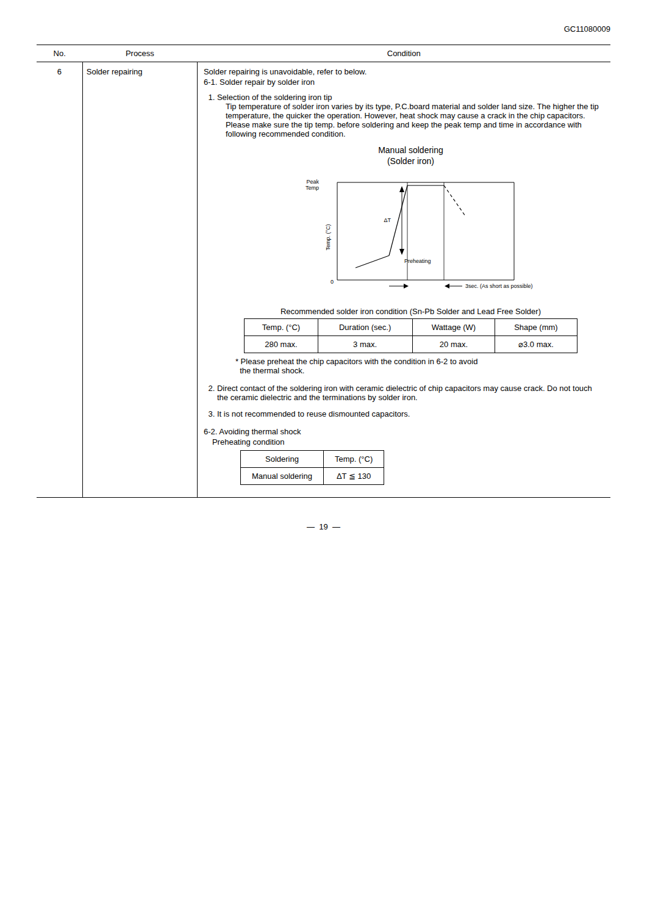GC11080009
| No. | Process | Condition |
| --- | --- | --- |
| 6 | Solder repairing | Solder repairing is unavoidable, refer to below. 6-1. Solder repair by solder iron Selection of the soldering iron tip Tip temperature of solder iron varies by its type, P.C.board material and solder land size. The higher the tip temperature, the quicker the operation. However, heat shock may cause a crack in the chip capacitors. Please make sure the tip temp. before soldering and keep the peak temp and time in accordance with following recommended condition. Manual soldering (Solder iron) Peak Temp Temp. (°C) 0 ΔT Preheating 3sec. (As short as possible) Recommended solder iron condition (Sn-Pb Solder and Lead Free Solder) / Temp. (°C) / Duration (sec.) / Wattage (W) / Shape (mm) / / --- / --- / --- / --- / / 280 max. / 3 max. / 20 max. / ⌀3.0 max. / * Please preheat the chip capacitors with the condition in 6-2 to avoid the thermal shock. Direct contact of the soldering iron with ceramic dielectric of chip capacitors may cause crack. Do not touch the ceramic dielectric and the terminations by solder iron. It is not recommended to reuse dismounted capacitors. 6-2. Avoiding thermal shock Preheating condition / Soldering / Temp. (°C) / / --- / --- / / Manual soldering / ΔT ≦ 130 / |
— 19 —